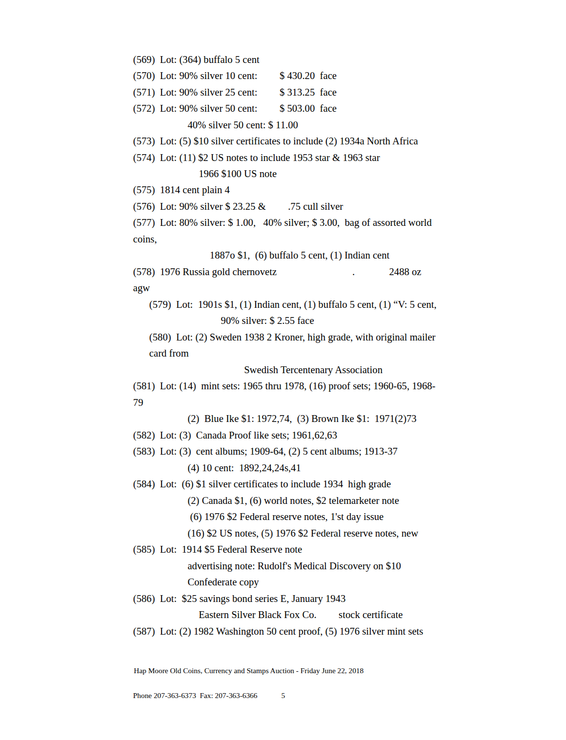(569) Lot: (364) buffalo 5 cent
(570) Lot: 90% silver 10 cent: $ 430.20 face
(571) Lot: 90% silver 25 cent: $ 313.25 face
(572) Lot: 90% silver 50 cent: $ 503.00 face
40% silver 50 cent: $ 11.00
(573) Lot: (5) $10 silver certificates to include (2) 1934a North Africa
(574) Lot: (11) $2 US notes to include 1953 star & 1963 star
1966 $100 US note
(575) 1814 cent plain 4
(576) Lot: 90% silver $ 23.25 & .75 cull silver
(577) Lot: 80% silver: $ 1.00, 40% silver; $ 3.00, bag of assorted world coins,
1887o $1, (6) buffalo 5 cent, (1) Indian cent
(578) 1976 Russia gold chernovetz . 2488 oz agw
(579) Lot: 1901s $1, (1) Indian cent, (1) buffalo 5 cent, (1) “V: 5 cent,
90% silver: $ 2.55 face
(580) Lot: (2) Sweden 1938 2 Kroner, high grade, with original mailer card from
Swedish Tercentenary Association
(581) Lot: (14) mint sets: 1965 thru 1978, (16) proof sets; 1960-65, 1968-79
(2) Blue Ike $1: 1972,74, (3) Brown Ike $1: 1971(2)73
(582) Lot: (3) Canada Proof like sets; 1961,62,63
(583) Lot: (3) cent albums; 1909-64, (2) 5 cent albums; 1913-37
(4) 10 cent: 1892,24,24s,41
(584) Lot: (6) $1 silver certificates to include 1934 high grade
(2) Canada $1, (6) world notes, $2 telemarketer note
(6) 1976 $2 Federal reserve notes, 1'st day issue
(16) $2 US notes, (5) 1976 $2 Federal reserve notes, new
(585) Lot: 1914 $5 Federal Reserve note
advertising note: Rudolf's Medical Discovery on $10 Confederate copy
(586) Lot: $25 savings bond series E, January 1943
Eastern Silver Black Fox Co. stock certificate
(587) Lot: (2) 1982 Washington 50 cent proof, (5) 1976 silver mint sets
Hap Moore Old Coins, Currency and Stamps Auction - Friday June 22, 2018
Phone 207-363-6373 Fax: 207-363-63665